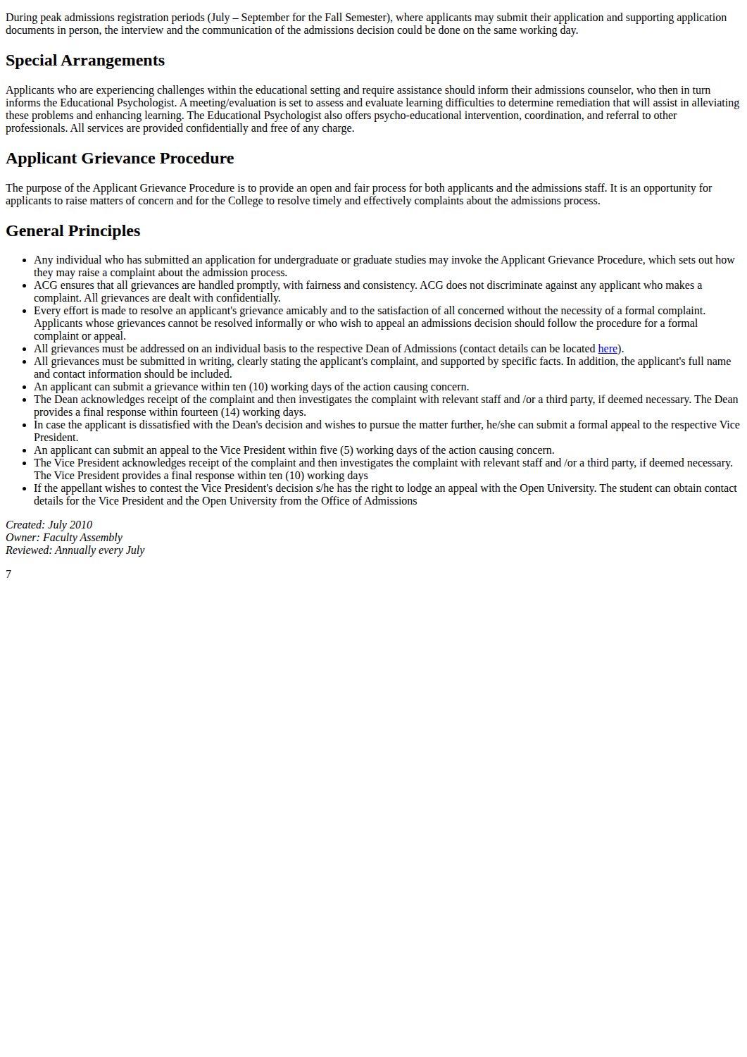During peak admissions registration periods (July – September for the Fall Semester), where applicants may submit their application and supporting application documents in person, the interview and the communication of the admissions decision could be done on the same working day.
Special Arrangements
Applicants who are experiencing challenges within the educational setting and require assistance should inform their admissions counselor, who then in turn informs the Educational Psychologist. A meeting/evaluation is set to assess and evaluate learning difficulties to determine remediation that will assist in alleviating these problems and enhancing learning. The Educational Psychologist also offers psycho-educational intervention, coordination, and referral to other professionals. All services are provided confidentially and free of any charge.
Applicant Grievance Procedure
The purpose of the Applicant Grievance Procedure is to provide an open and fair process for both applicants and the admissions staff. It is an opportunity for applicants to raise matters of concern and for the College to resolve timely and effectively complaints about the admissions process.
General Principles
Any individual who has submitted an application for undergraduate or graduate studies may invoke the Applicant Grievance Procedure, which sets out how they may raise a complaint about the admission process.
ACG ensures that all grievances are handled promptly, with fairness and consistency. ACG does not discriminate against any applicant who makes a complaint. All grievances are dealt with confidentially.
Every effort is made to resolve an applicant's grievance amicably and to the satisfaction of all concerned without the necessity of a formal complaint. Applicants whose grievances cannot be resolved informally or who wish to appeal an admissions decision should follow the procedure for a formal complaint or appeal.
All grievances must be addressed on an individual basis to the respective Dean of Admissions (contact details can be located here).
All grievances must be submitted in writing, clearly stating the applicant's complaint, and supported by specific facts. In addition, the applicant's full name and contact information should be included.
An applicant can submit a grievance within ten (10) working days of the action causing concern.
The Dean acknowledges receipt of the complaint and then investigates the complaint with relevant staff and /or a third party, if deemed necessary. The Dean provides a final response within fourteen (14) working days.
In case the applicant is dissatisfied with the Dean's decision and wishes to pursue the matter further, he/she can submit a formal appeal to the respective Vice President.
An applicant can submit an appeal to the Vice President within five (5) working days of the action causing concern.
The Vice President acknowledges receipt of the complaint and then investigates the complaint with relevant staff and /or a third party, if deemed necessary. The Vice President provides a final response within ten (10) working days
If the appellant wishes to contest the Vice President's decision s/he has the right to lodge an appeal with the Open University. The student can obtain contact details for the Vice President and the Open University from the Office of Admissions
Created: July 2010
Owner: Faculty Assembly
Reviewed: Annually every July
7